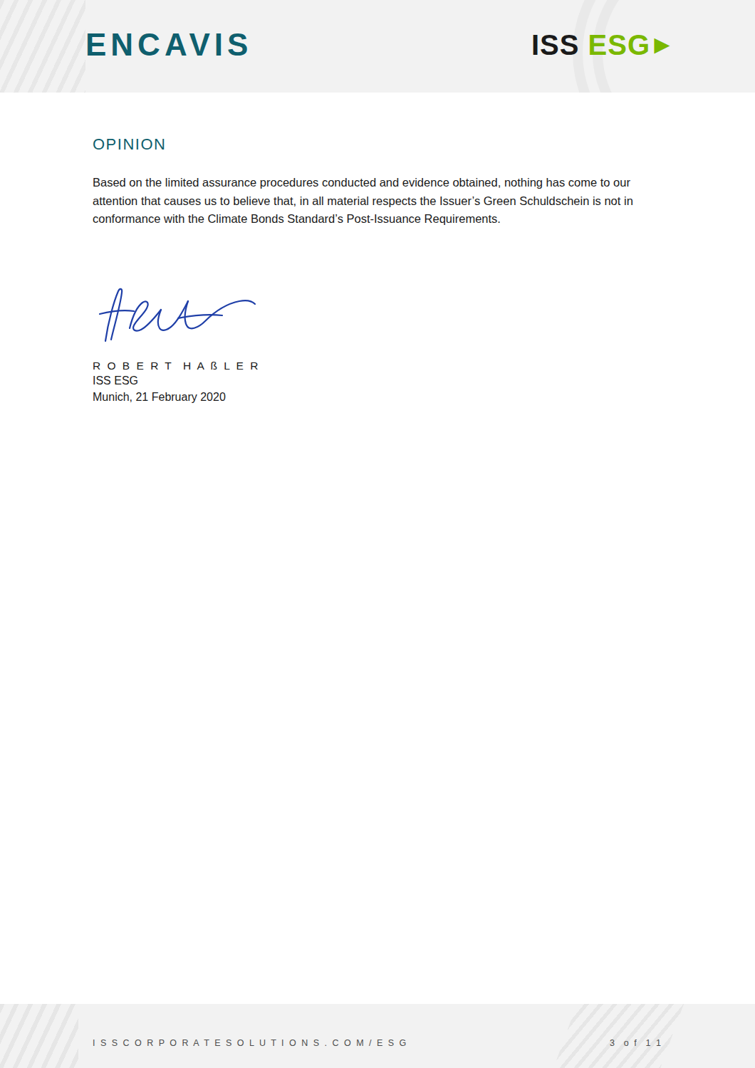ENCAVIS
ISS ESG▸
OPINION
Based on the limited assurance procedures conducted and evidence obtained, nothing has come to our attention that causes us to believe that, in all material respects the Issuer’s Green Schuldschein is not in conformance with the Climate Bonds Standard’s Post-Issuance Requirements.
R O B E R T H A ß L E R
ISS ESG
Munich, 21 February 2020
I S S C O R P O R A T E S O L U T I O N S . C O M / E S G
3 o f 1 1